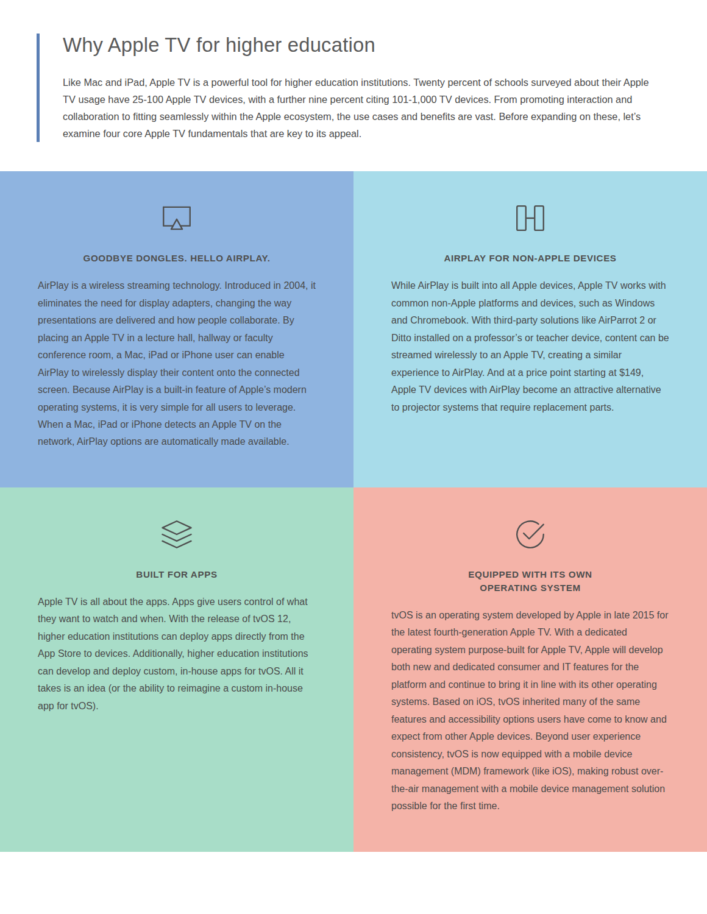Why Apple TV for higher education
Like Mac and iPad, Apple TV is a powerful tool for higher education institutions. Twenty percent of schools surveyed about their Apple TV usage have 25-100 Apple TV devices, with a further nine percent citing 101-1,000 TV devices. From promoting interaction and collaboration to fitting seamlessly within the Apple ecosystem, the use cases and benefits are vast. Before expanding on these, let’s examine four core Apple TV fundamentals that are key to its appeal.
Goodbye dongles. Hello AirPlay.
AirPlay is a wireless streaming technology. Introduced in 2004, it eliminates the need for display adapters, changing the way presentations are delivered and how people collaborate. By placing an Apple TV in a lecture hall, hallway or faculty conference room, a Mac, iPad or iPhone user can enable AirPlay to wirelessly display their content onto the connected screen. Because AirPlay is a built-in feature of Apple’s modern operating systems, it is very simple for all users to leverage. When a Mac, iPad or iPhone detects an Apple TV on the network, AirPlay options are automatically made available.
AirPlay for non-Apple devices
While AirPlay is built into all Apple devices, Apple TV works with common non-Apple platforms and devices, such as Windows and Chromebook. With third-party solutions like AirParrot 2 or Ditto installed on a professor’s or teacher device, content can be streamed wirelessly to an Apple TV, creating a similar experience to AirPlay. And at a price point starting at $149, Apple TV devices with AirPlay become an attractive alternative to projector systems that require replacement parts.
Built for apps
Apple TV is all about the apps. Apps give users control of what they want to watch and when. With the release of tvOS 12, higher education institutions can deploy apps directly from the App Store to devices. Additionally, higher education institutions can develop and deploy custom, in-house apps for tvOS. All it takes is an idea (or the ability to reimagine a custom in-house app for tvOS).
Equipped with its own
operating system
tvOS is an operating system developed by Apple in late 2015 for the latest fourth-generation Apple TV. With a dedicated operating system purpose-built for Apple TV, Apple will develop both new and dedicated consumer and IT features for the platform and continue to bring it in line with its other operating systems. Based on iOS, tvOS inherited many of the same features and accessibility options users have come to know and expect from other Apple devices. Beyond user experience consistency, tvOS is now equipped with a mobile device management (MDM) framework (like iOS), making robust over-the-air management with a mobile device management solution possible for the first time.